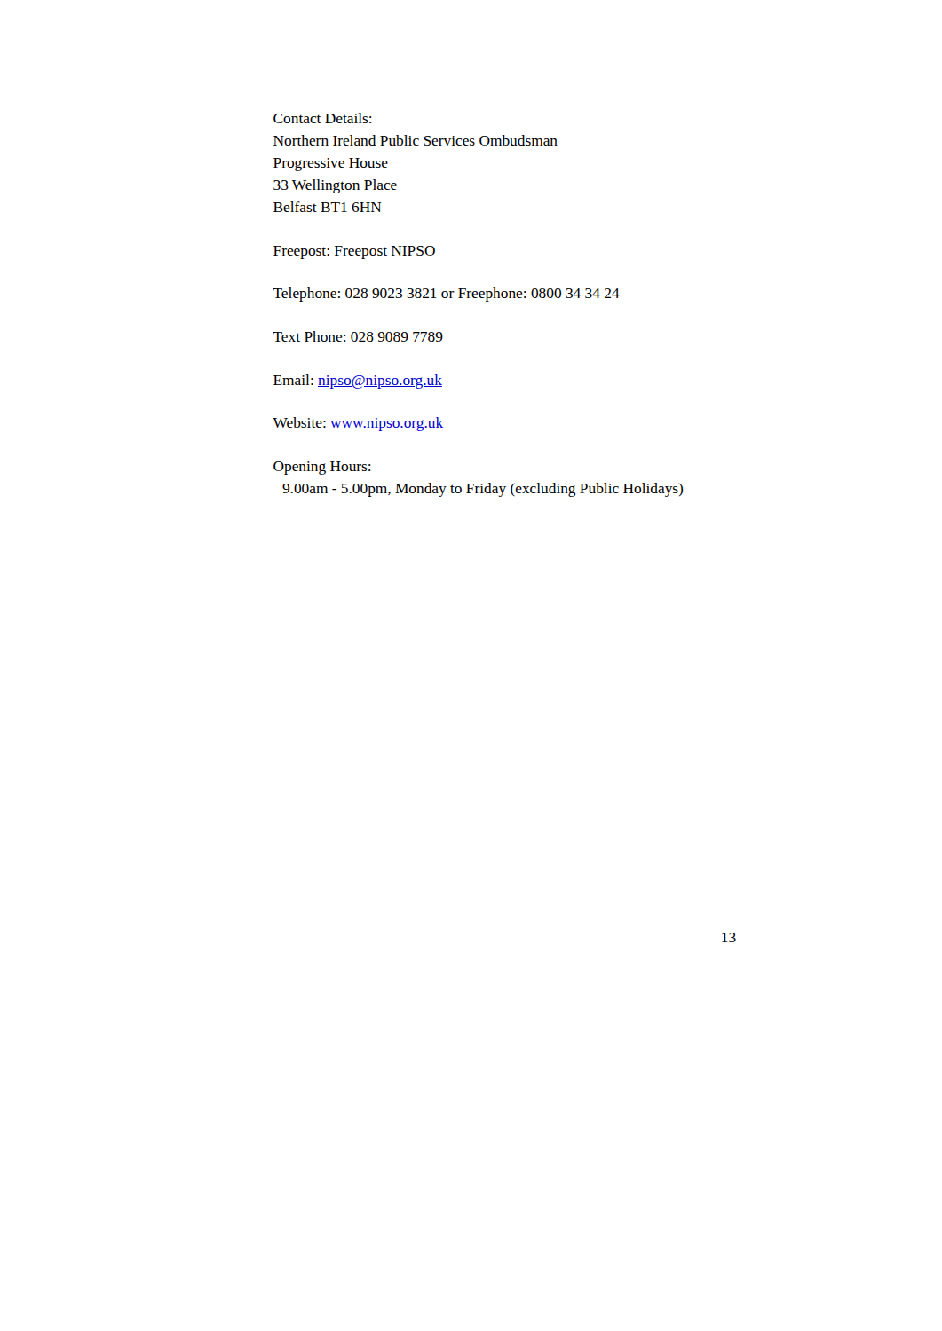Contact Details:
Northern Ireland Public Services Ombudsman
Progressive House
33 Wellington Place
Belfast BT1 6HN
Freepost: Freepost NIPSO
Telephone: 028 9023 3821 or Freephone: 0800 34 34 24
Text Phone: 028 9089 7789
Email: nipso@nipso.org.uk
Website: www.nipso.org.uk
Opening Hours:
9.00am - 5.00pm, Monday to Friday (excluding Public Holidays)
13